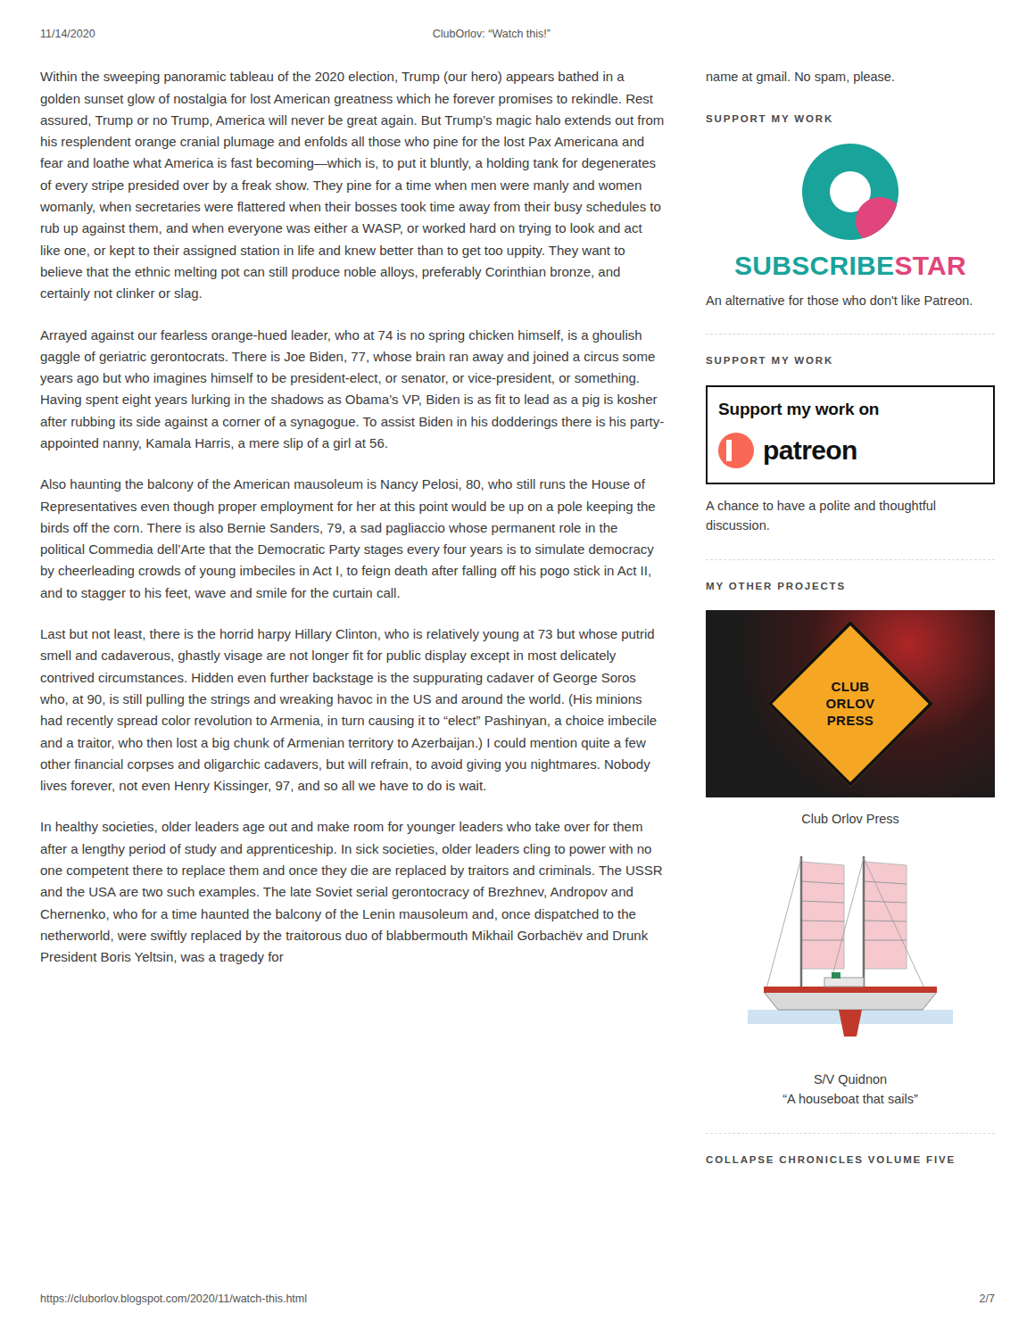11/14/2020 ClubOrlov: “Watch this!”
Within the sweeping panoramic tableau of the 2020 election, Trump (our hero) appears bathed in a golden sunset glow of nostalgia for lost American greatness which he forever promises to rekindle. Rest assured, Trump or no Trump, America will never be great again. But Trump’s magic halo extends out from his resplendent orange cranial plumage and enfolds all those who pine for the lost Pax Americana and fear and loathe what America is fast becoming—which is, to put it bluntly, a holding tank for degenerates of every stripe presided over by a freak show. They pine for a time when men were manly and women womanly, when secretaries were flattered when their bosses took time away from their busy schedules to rub up against them, and when everyone was either a WASP, or worked hard on trying to look and act like one, or kept to their assigned station in life and knew better than to get too uppity. They want to believe that the ethnic melting pot can still produce noble alloys, preferably Corinthian bronze, and certainly not clinker or slag.
Arrayed against our fearless orange-hued leader, who at 74 is no spring chicken himself, is a ghoulish gaggle of geriatric gerontocrats. There is Joe Biden, 77, whose brain ran away and joined a circus some years ago but who imagines himself to be president-elect, or senator, or vice-president, or something. Having spent eight years lurking in the shadows as Obama’s VP, Biden is as fit to lead as a pig is kosher after rubbing its side against a corner of a synagogue. To assist Biden in his dodderings there is his party-appointed nanny, Kamala Harris, a mere slip of a girl at 56.
Also haunting the balcony of the American mausoleum is Nancy Pelosi, 80, who still runs the House of Representatives even though proper employment for her at this point would be up on a pole keeping the birds off the corn. There is also Bernie Sanders, 79, a sad pagliaccio whose permanent role in the political Commedia dell’Arte that the Democratic Party stages every four years is to simulate democracy by cheerleading crowds of young imbeciles in Act I, to feign death after falling off his pogo stick in Act II, and to stagger to his feet, wave and smile for the curtain call.
Last but not least, there is the horrid harpy Hillary Clinton, who is relatively young at 73 but whose putrid smell and cadaverous, ghastly visage are not longer fit for public display except in most delicately contrived circumstances. Hidden even further backstage is the suppurating cadaver of George Soros who, at 90, is still pulling the strings and wreaking havoc in the US and around the world. (His minions had recently spread color revolution to Armenia, in turn causing it to “elect” Pashinyan, a choice imbecile and a traitor, who then lost a big chunk of Armenian territory to Azerbaijan.) I could mention quite a few other financial corpses and oligarchic cadavers, but will refrain, to avoid giving you nightmares. Nobody lives forever, not even Henry Kissinger, 97, and so all we have to do is wait.
In healthy societies, older leaders age out and make room for younger leaders who take over for them after a lengthy period of study and apprenticeship. In sick societies, older leaders cling to power with no one competent there to replace them and once they die are replaced by traitors and criminals. The USSR and the USA are two such examples. The late Soviet serial gerontocracy of Brezhnev, Andropov and Chernenko, who for a time haunted the balcony of the Lenin mausoleum and, once dispatched to the netherworld, were swiftly replaced by the traitorous duo of blabbermouth Mikhail Gorbachëv and Drunk President Boris Yeltsin, was a tragedy for
name at gmail. No spam, please.
Support my work
SUBSCRIBE STAR
An alternative for those who don't like Patreon.
Support my work
Support my work on
patreon
A chance to have a polite and thoughtful discussion.
My other projects
CLUB
ORLOV
PRESS
Club Orlov Press
S/V Quidnon
“A houseboat that sails”
Collapse Chronicles Volume Five
https://cluborlov.blogspot.com/2020/11/watch-this.html 2/7